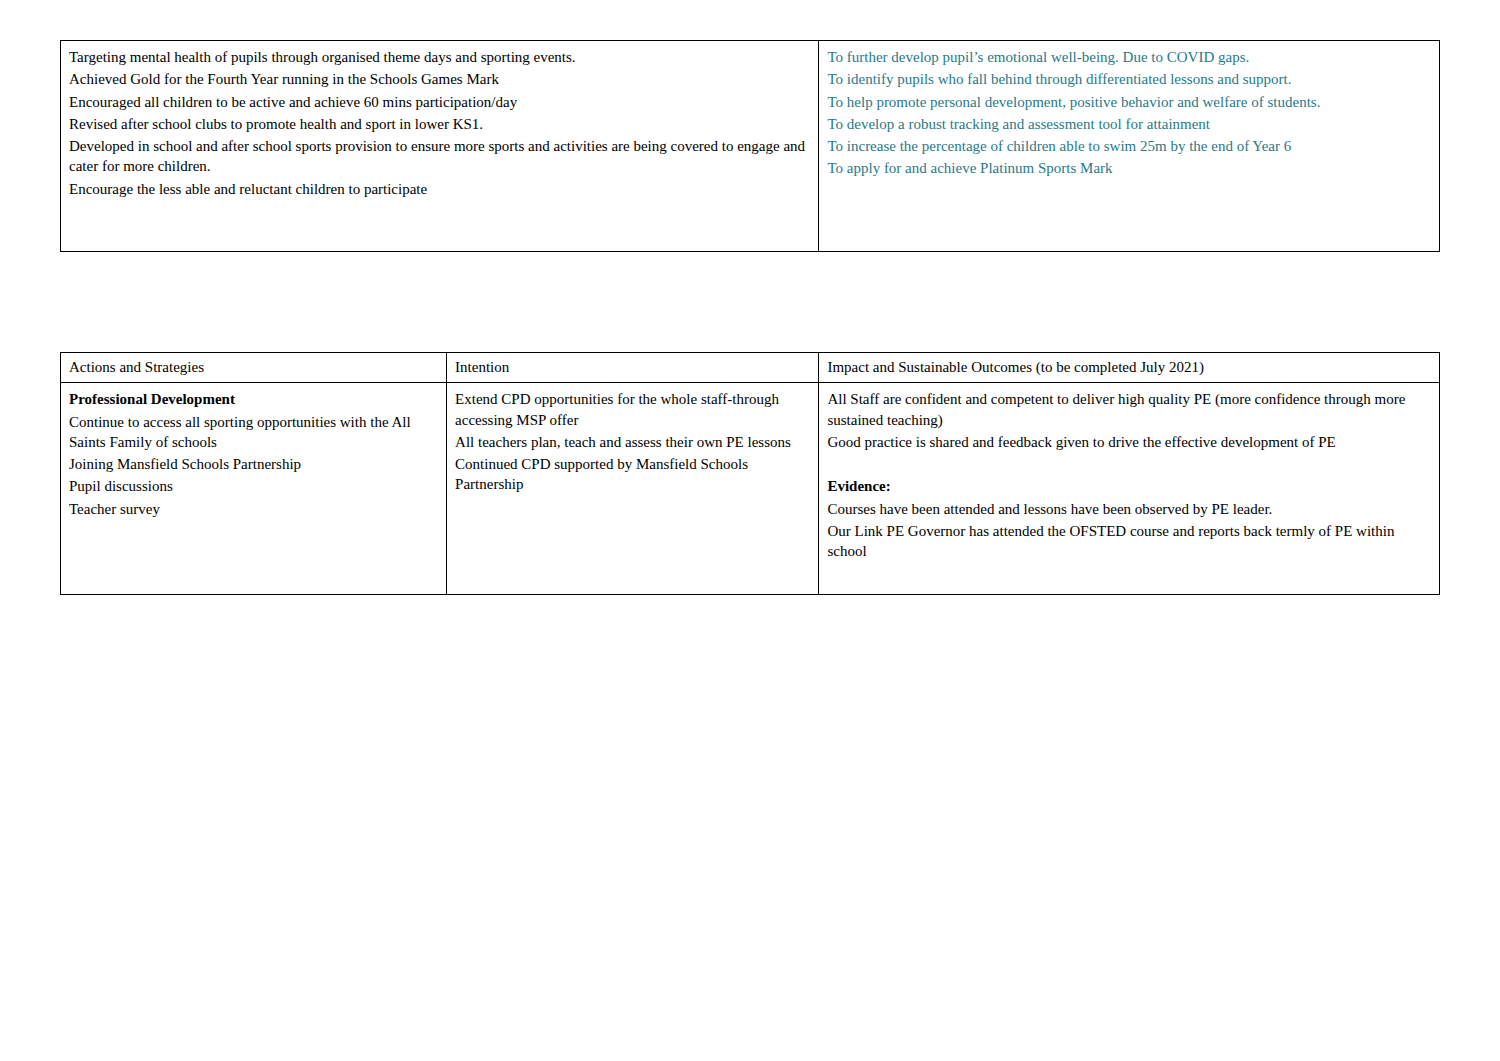| Targeting mental health of pupils through organised theme days and sporting events. Achieved Gold for the Fourth Year running in the Schools Games Mark Encouraged all children to be active and achieve 60 mins participation/day Revised after school clubs to promote health and sport in lower KS1. Developed in school and after school sports provision to ensure more sports and activities are being covered to engage and cater for more children. Encourage the less able and reluctant children to participate | To further develop pupil’s emotional well-being. Due to COVID gaps. To identify pupils who fall behind through differentiated lessons and support. To help promote personal development, positive behavior and welfare of students. To develop a robust tracking and assessment tool for attainment To increase the percentage of children able to swim 25m by the end of Year 6 To apply for and achieve Platinum Sports Mark |
| Actions and Strategies | Intention | Impact and Sustainable Outcomes (to be completed July 2021) |
| --- | --- | --- |
| Professional Development Continue to access all sporting opportunities with the All Saints Family of schools Joining Mansfield Schools Partnership Pupil discussions Teacher survey | Extend CPD opportunities for the whole staff-through accessing MSP offer All teachers plan, teach and assess their own PE lessons Continued CPD supported by Mansfield Schools Partnership | All Staff are confident and competent to deliver high quality PE (more confidence through more sustained teaching) Good practice is shared and feedback given to drive the effective development of PE Evidence: Courses have been attended and lessons have been observed by PE leader. Our Link PE Governor has attended the OFSTED course and reports back termly of PE within school |